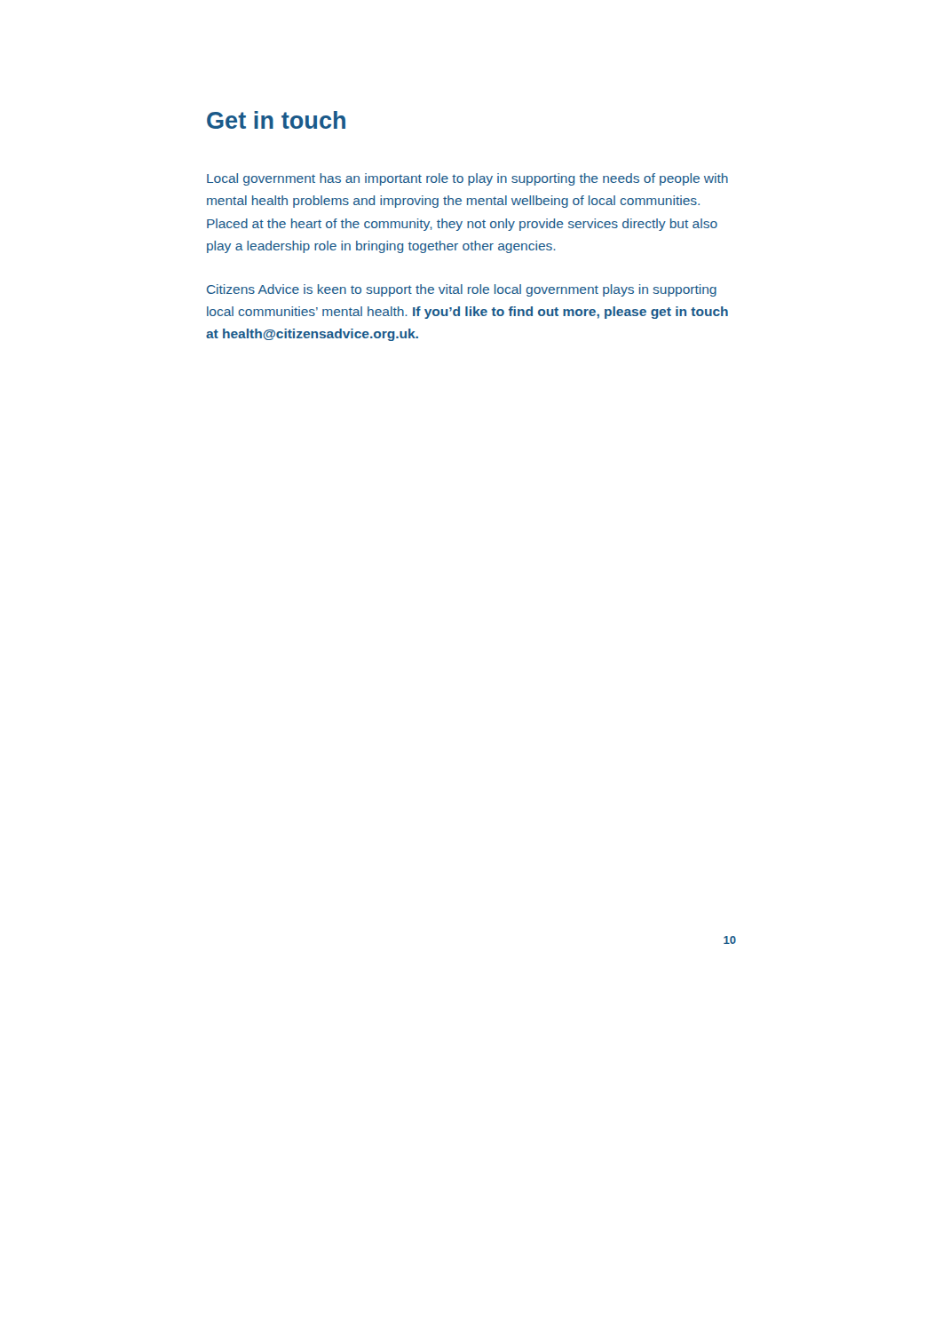Get in touch
Local government has an important role to play in supporting the needs of people with mental health problems and improving the mental wellbeing of local communities. Placed at the heart of the community, they not only provide services directly but also play a leadership role in bringing together other agencies.
Citizens Advice is keen to support the vital role local government plays in supporting local communities’ mental health. If you’d like to find out more, please get in touch at health@citizensadvice.org.uk.
10